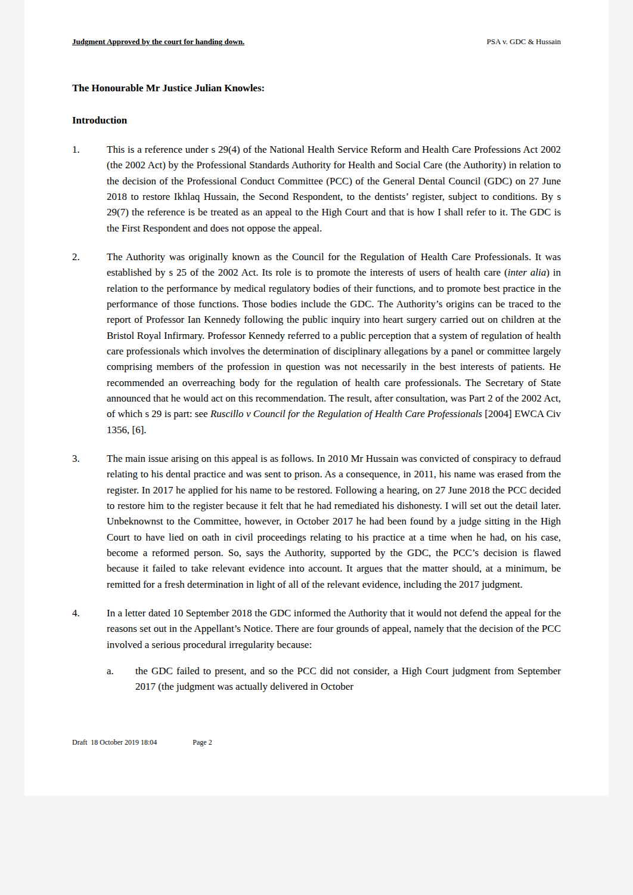Judgment Approved by the court for handing down.
PSA v. GDC & Hussain
The Honourable Mr Justice Julian Knowles:
Introduction
This is a reference under s 29(4) of the National Health Service Reform and Health Care Professions Act 2002 (the 2002 Act) by the Professional Standards Authority for Health and Social Care (the Authority) in relation to the decision of the Professional Conduct Committee (PCC) of the General Dental Council (GDC) on 27 June 2018 to restore Ikhlaq Hussain, the Second Respondent, to the dentists’ register, subject to conditions. By s 29(7) the reference is be treated as an appeal to the High Court and that is how I shall refer to it. The GDC is the First Respondent and does not oppose the appeal.
The Authority was originally known as the Council for the Regulation of Health Care Professionals. It was established by s 25 of the 2002 Act. Its role is to promote the interests of users of health care (inter alia) in relation to the performance by medical regulatory bodies of their functions, and to promote best practice in the performance of those functions. Those bodies include the GDC. The Authority’s origins can be traced to the report of Professor Ian Kennedy following the public inquiry into heart surgery carried out on children at the Bristol Royal Infirmary. Professor Kennedy referred to a public perception that a system of regulation of health care professionals which involves the determination of disciplinary allegations by a panel or committee largely comprising members of the profession in question was not necessarily in the best interests of patients. He recommended an overreaching body for the regulation of health care professionals. The Secretary of State announced that he would act on this recommendation. The result, after consultation, was Part 2 of the 2002 Act, of which s 29 is part: see Ruscillo v Council for the Regulation of Health Care Professionals [2004] EWCA Civ 1356, [6].
The main issue arising on this appeal is as follows. In 2010 Mr Hussain was convicted of conspiracy to defraud relating to his dental practice and was sent to prison. As a consequence, in 2011, his name was erased from the register. In 2017 he applied for his name to be restored. Following a hearing, on 27 June 2018 the PCC decided to restore him to the register because it felt that he had remediated his dishonesty. I will set out the detail later. Unbeknownst to the Committee, however, in October 2017 he had been found by a judge sitting in the High Court to have lied on oath in civil proceedings relating to his practice at a time when he had, on his case, become a reformed person. So, says the Authority, supported by the GDC, the PCC’s decision is flawed because it failed to take relevant evidence into account. It argues that the matter should, at a minimum, be remitted for a fresh determination in light of all of the relevant evidence, including the 2017 judgment.
In a letter dated 10 September 2018 the GDC informed the Authority that it would not defend the appeal for the reasons set out in the Appellant’s Notice. There are four grounds of appeal, namely that the decision of the PCC involved a serious procedural irregularity because:
the GDC failed to present, and so the PCC did not consider, a High Court judgment from September 2017 (the judgment was actually delivered in October
Draft 18 October 2019 18:04
Page 2